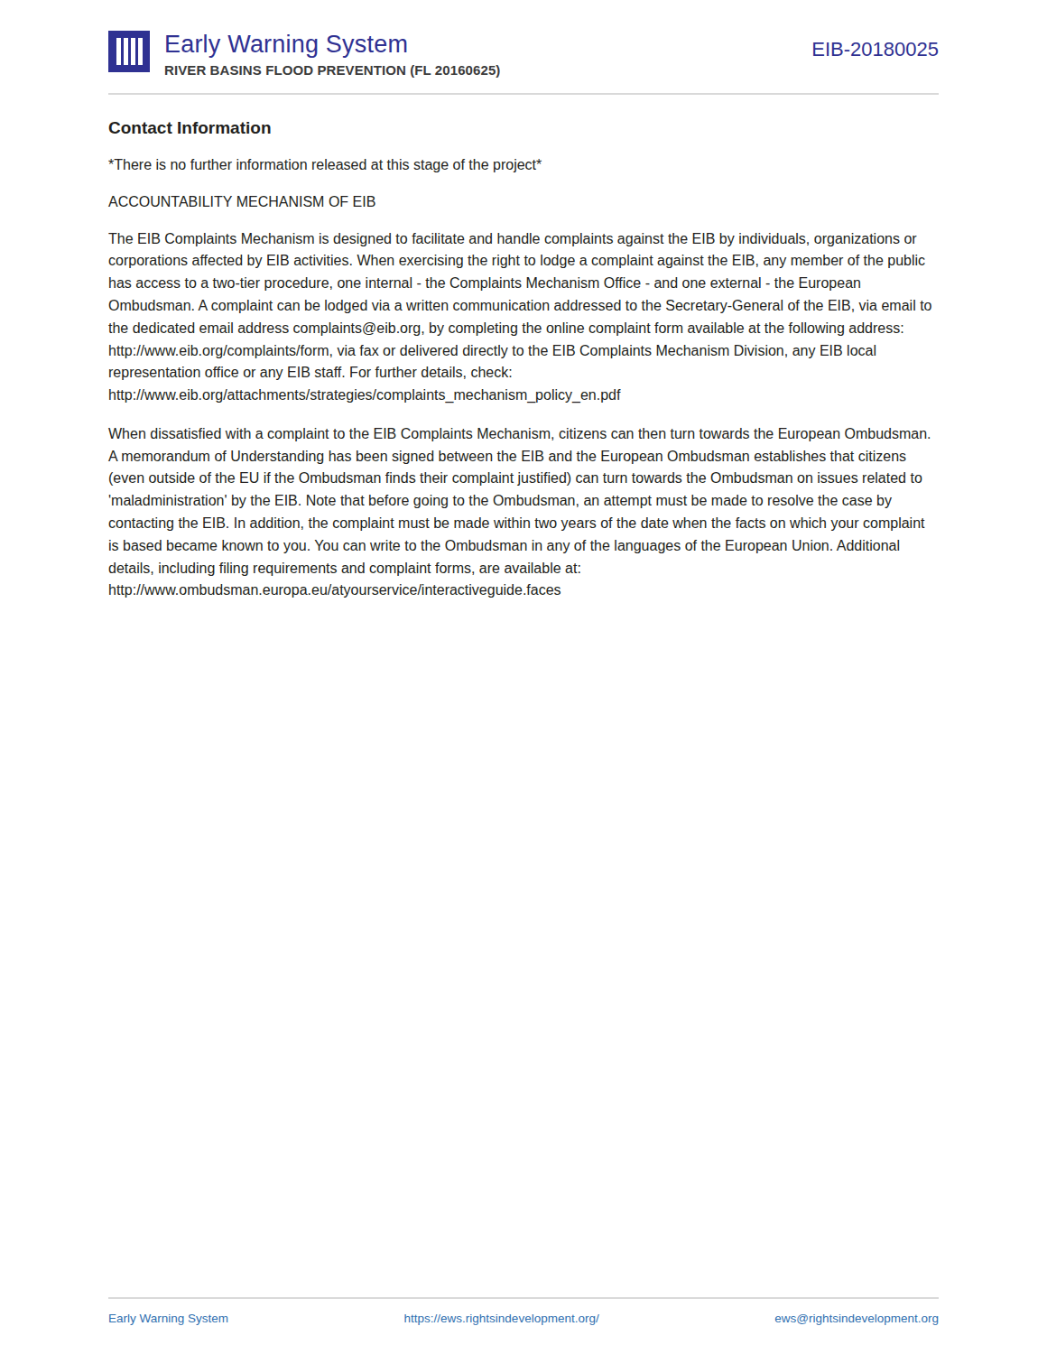Early Warning System
RIVER BASINS FLOOD PREVENTION (FL 20160625)
EIB-20180025
Contact Information
*There is no further information released at this stage of the project*
ACCOUNTABILITY MECHANISM OF EIB
The EIB Complaints Mechanism is designed to facilitate and handle complaints against the EIB by individuals, organizations or corporations affected by EIB activities. When exercising the right to lodge a complaint against the EIB, any member of the public has access to a two-tier procedure, one internal - the Complaints Mechanism Office - and one external - the European Ombudsman. A complaint can be lodged via a written communication addressed to the Secretary-General of the EIB, via email to the dedicated email address complaints@eib.org, by completing the online complaint form available at the following address: http://www.eib.org/complaints/form, via fax or delivered directly to the EIB Complaints Mechanism Division, any EIB local representation office or any EIB staff. For further details, check: http://www.eib.org/attachments/strategies/complaints_mechanism_policy_en.pdf
When dissatisfied with a complaint to the EIB Complaints Mechanism, citizens can then turn towards the European Ombudsman. A memorandum of Understanding has been signed between the EIB and the European Ombudsman establishes that citizens (even outside of the EU if the Ombudsman finds their complaint justified) can turn towards the Ombudsman on issues related to 'maladministration' by the EIB. Note that before going to the Ombudsman, an attempt must be made to resolve the case by contacting the EIB. In addition, the complaint must be made within two years of the date when the facts on which your complaint is based became known to you. You can write to the Ombudsman in any of the languages of the European Union. Additional details, including filing requirements and complaint forms, are available at: http://www.ombudsman.europa.eu/atyourservice/interactiveguide.faces
Early Warning System
https://ews.rightsindevelopment.org/
ews@rightsindevelopment.org